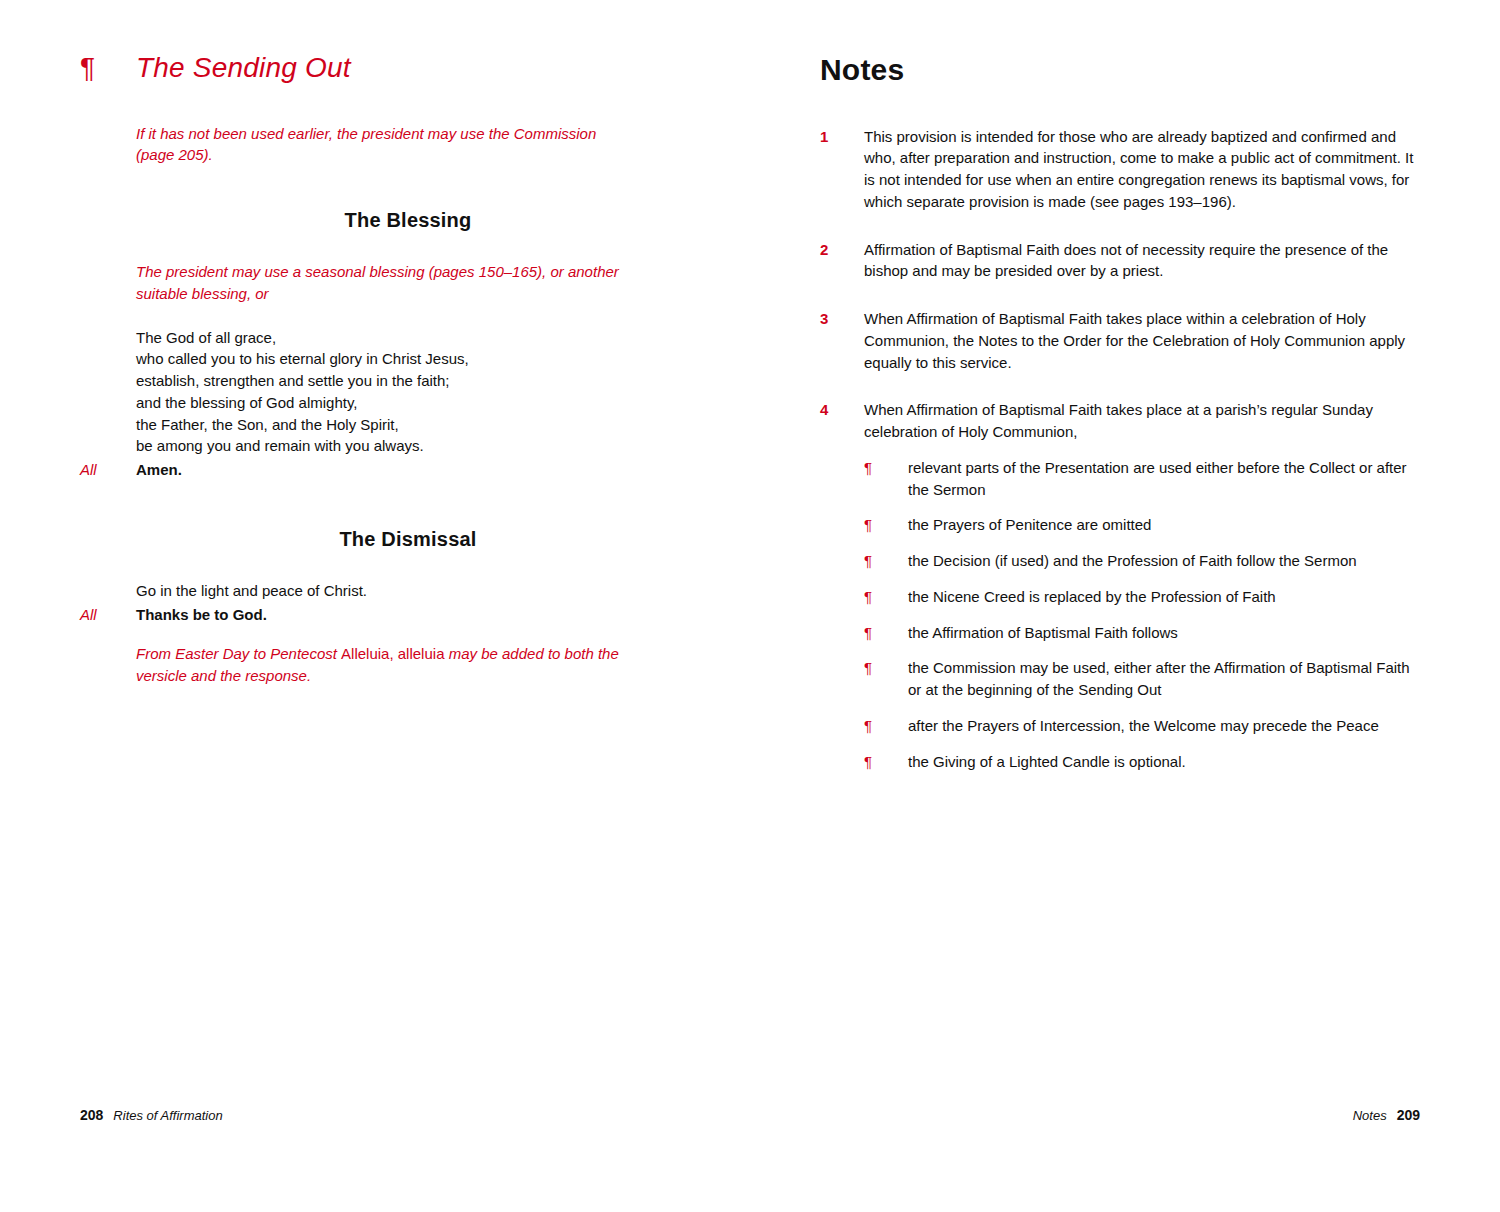¶The Sending Out
If it has not been used earlier, the president may use the Commission (page 205).
The Blessing
The president may use a seasonal blessing (pages 150–165), or another suitable blessing, or
The God of all grace,
who called you to his eternal glory in Christ Jesus,
establish, strengthen and settle you in the faith;
and the blessing of God almighty,
the Father, the Son, and the Holy Spirit,
be among you and remain with you always.
All Amen.
The Dismissal
Go in the light and peace of Christ.
All Thanks be to God.
From Easter Day to Pentecost Alleluia, alleluia may be added to both the versicle and the response.
208 Rites of Affirmation
Notes
1
This provision is intended for those who are already baptized and confirmed and who, after preparation and instruction, come to make a public act of commitment. It is not intended for use when an entire congregation renews its baptismal vows, for which separate provision is made (see pages 193–196).
2
Affirmation of Baptismal Faith does not of necessity require the presence of the bishop and may be presided over by a priest.
3
When Affirmation of Baptismal Faith takes place within a celebration of Holy Communion, the Notes to the Order for the Celebration of Holy Communion apply equally to this service.
4
When Affirmation of Baptismal Faith takes place at a parish’s regular Sunday celebration of Holy Communion,
¶relevant parts of the Presentation are used either before the Collect or after the Sermon
¶the Prayers of Penitence are omitted
¶the Decision (if used) and the Profession of Faith follow the Sermon
¶the Nicene Creed is replaced by the Profession of Faith
¶the Affirmation of Baptismal Faith follows
¶the Commission may be used, either after the Affirmation of Baptismal Faith or at the beginning of the Sending Out
¶after the Prayers of Intercession, the Welcome may precede the Peace
¶the Giving of a Lighted Candle is optional.
Notes 209